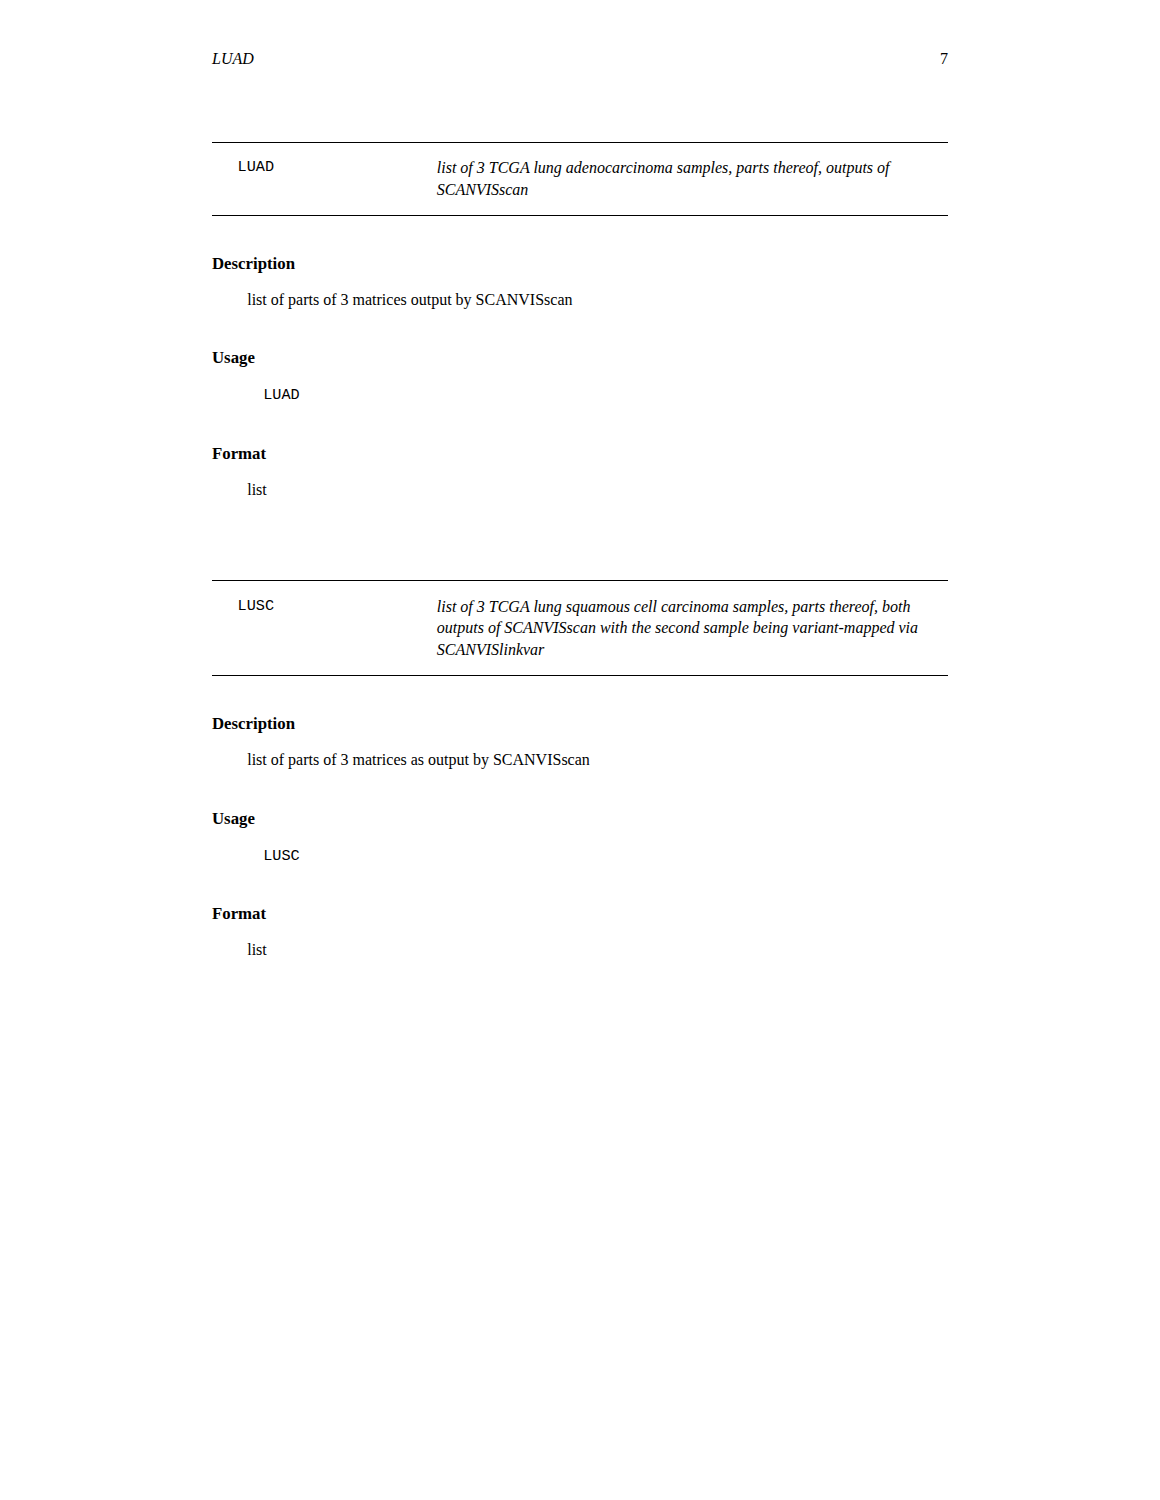LUAD 7
LUAD
list of 3 TCGA lung adenocarcinoma samples, parts thereof, outputs of SCANVISscan
Description
list of parts of 3 matrices output by SCANVISscan
Usage
LUAD
Format
list
LUSC
list of 3 TCGA lung squamous cell carcinoma samples, parts thereof, both outputs of SCANVISscan with the second sample being variant-mapped via SCANVISlinkvar
Description
list of parts of 3 matrices as output by SCANVISscan
Usage
LUSC
Format
list